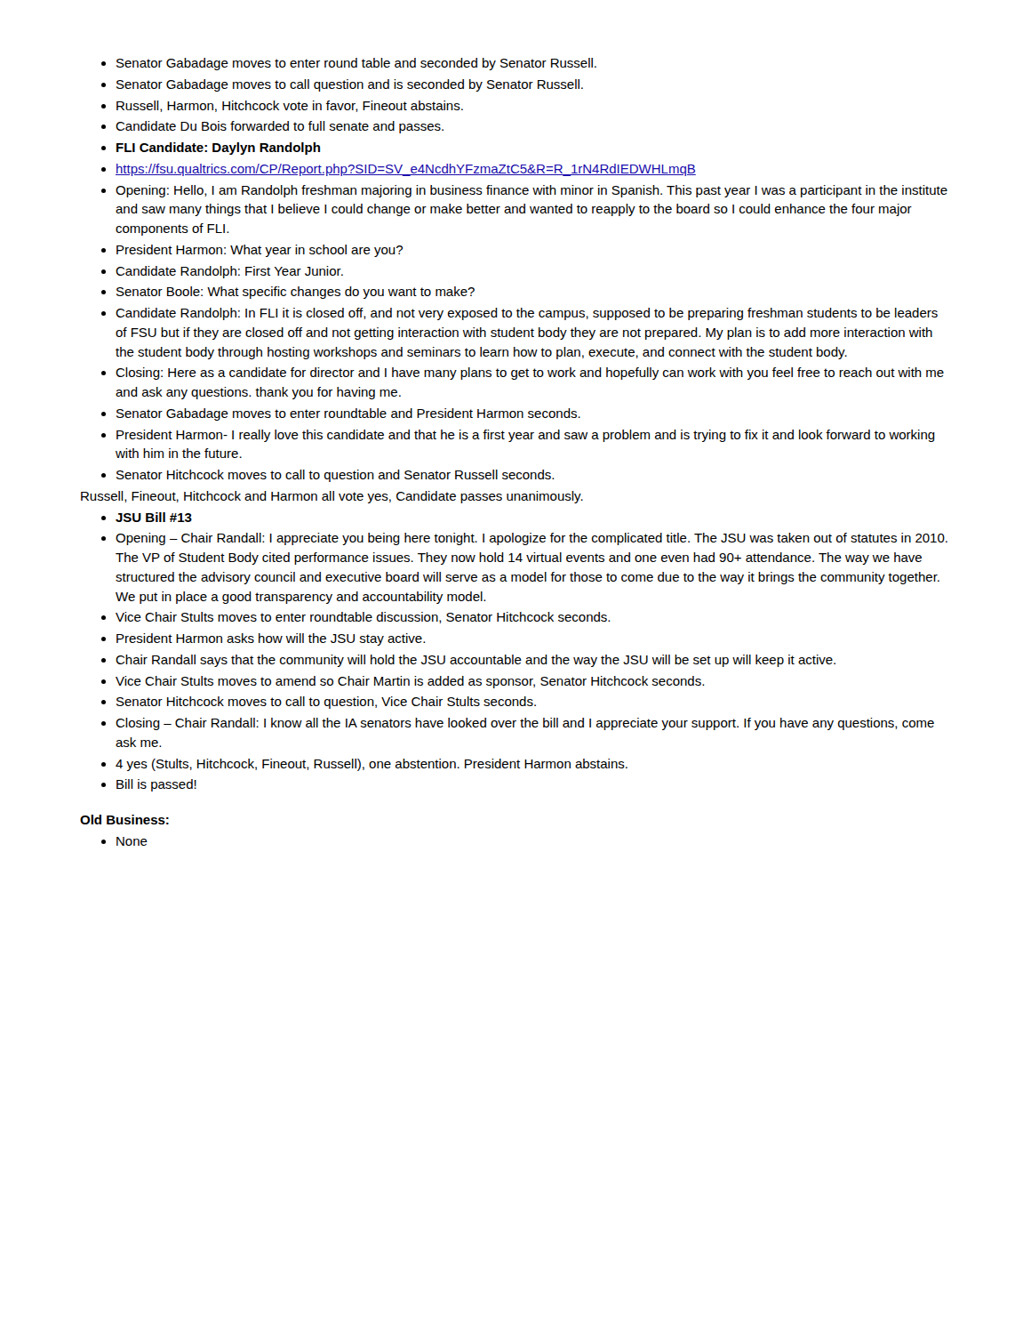Senator Gabadage moves to enter round table and seconded by Senator Russell.
Senator Gabadage moves to call question and is seconded by Senator Russell.
Russell, Harmon, Hitchcock vote in favor, Fineout abstains.
Candidate Du Bois forwarded to full senate and passes.
FLI Candidate: Daylyn Randolph
https://fsu.qualtrics.com/CP/Report.php?SID=SV_e4NcdhYFzmaZtC5&R=R_1rN4RdIEDWHLmqB
Opening: Hello, I am Randolph freshman majoring in business finance with minor in Spanish. This past year I was a participant in the institute and saw many things that I believe I could change or make better and wanted to reapply to the board so I could enhance the four major components of FLI.
President Harmon: What year in school are you?
Candidate Randolph: First Year Junior.
Senator Boole: What specific changes do you want to make?
Candidate Randolph: In FLI it is closed off, and not very exposed to the campus, supposed to be preparing freshman students to be leaders of FSU but if they are closed off and not getting interaction with student body they are not prepared. My plan is to add more interaction with the student body through hosting workshops and seminars to learn how to plan, execute, and connect with the student body.
Closing: Here as a candidate for director and I have many plans to get to work and hopefully can work with you feel free to reach out with me and ask any questions. thank you for having me.
Senator Gabadage moves to enter roundtable and President Harmon seconds.
President Harmon- I really love this candidate and that he is a first year and saw a problem and is trying to fix it and look forward to working with him in the future.
Senator Hitchcock moves to call to question and Senator Russell seconds.
Russell, Fineout, Hitchcock and Harmon all vote yes, Candidate passes unanimously.
JSU Bill #13
Opening – Chair Randall: I appreciate you being here tonight. I apologize for the complicated title. The JSU was taken out of statutes in 2010. The VP of Student Body cited performance issues. They now hold 14 virtual events and one even had 90+ attendance. The way we have structured the advisory council and executive board will serve as a model for those to come due to the way it brings the community together. We put in place a good transparency and accountability model.
Vice Chair Stults moves to enter roundtable discussion, Senator Hitchcock seconds.
President Harmon asks how will the JSU stay active.
Chair Randall says that the community will hold the JSU accountable and the way the JSU will be set up will keep it active.
Vice Chair Stults moves to amend so Chair Martin is added as sponsor, Senator Hitchcock seconds.
Senator Hitchcock moves to call to question, Vice Chair Stults seconds.
Closing – Chair Randall: I know all the IA senators have looked over the bill and I appreciate your support. If you have any questions, come ask me.
4 yes (Stults, Hitchcock, Fineout, Russell), one abstention. President Harmon abstains.
Bill is passed!
Old Business:
None